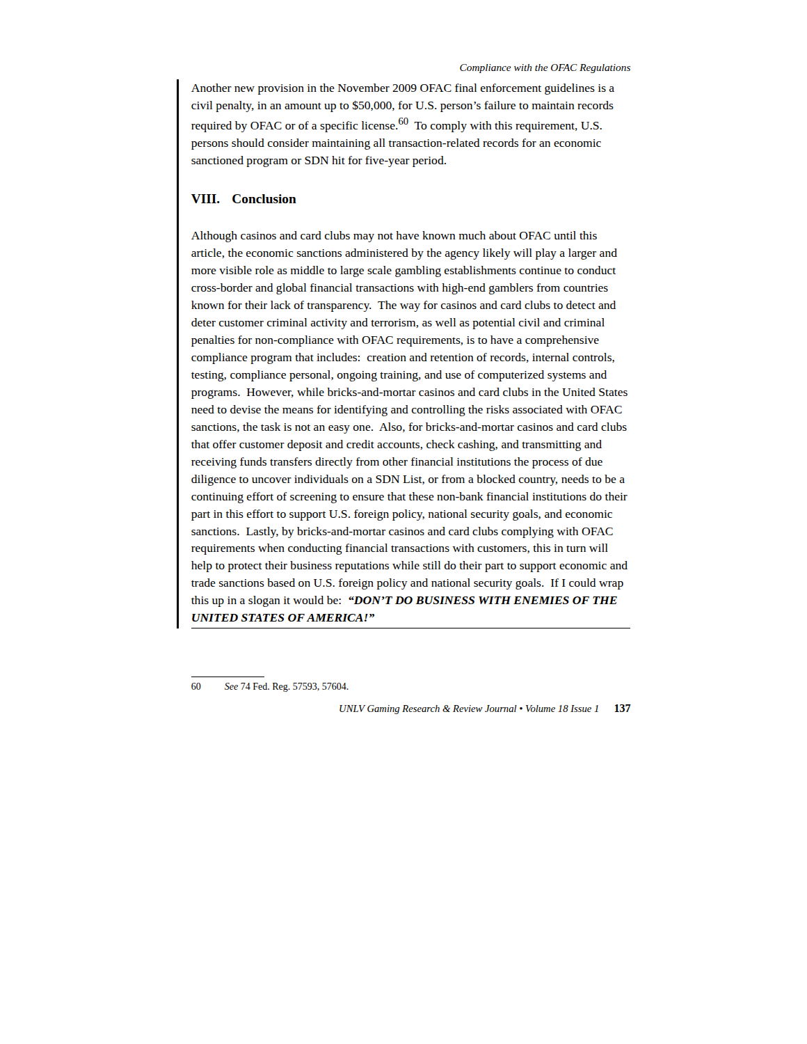Compliance with the OFAC Regulations
Another new provision in the November 2009 OFAC final enforcement guidelines is a civil penalty, in an amount up to $50,000, for U.S. person’s failure to maintain records required by OFAC or of a specific license.60 To comply with this requirement, U.S. persons should consider maintaining all transaction-related records for an economic sanctioned program or SDN hit for five-year period.
VIII. Conclusion
Although casinos and card clubs may not have known much about OFAC until this article, the economic sanctions administered by the agency likely will play a larger and more visible role as middle to large scale gambling establishments continue to conduct cross-border and global financial transactions with high-end gamblers from countries known for their lack of transparency. The way for casinos and card clubs to detect and deter customer criminal activity and terrorism, as well as potential civil and criminal penalties for non-compliance with OFAC requirements, is to have a comprehensive compliance program that includes: creation and retention of records, internal controls, testing, compliance personal, ongoing training, and use of computerized systems and programs. However, while bricks-and-mortar casinos and card clubs in the United States need to devise the means for identifying and controlling the risks associated with OFAC sanctions, the task is not an easy one. Also, for bricks-and-mortar casinos and card clubs that offer customer deposit and credit accounts, check cashing, and transmitting and receiving funds transfers directly from other financial institutions the process of due diligence to uncover individuals on a SDN List, or from a blocked country, needs to be a continuing effort of screening to ensure that these non-bank financial institutions do their part in this effort to support U.S. foreign policy, national security goals, and economic sanctions. Lastly, by bricks-and-mortar casinos and card clubs complying with OFAC requirements when conducting financial transactions with customers, this in turn will help to protect their business reputations while still do their part to support economic and trade sanctions based on U.S. foreign policy and national security goals. If I could wrap this up in a slogan it would be: “DON’T DO BUSINESS WITH ENEMIES OF THE UNITED STATES OF AMERICA!”
60 See 74 Fed. Reg. 57593, 57604.
UNLV Gaming Research & Review Journal • Volume 18 Issue 1 137